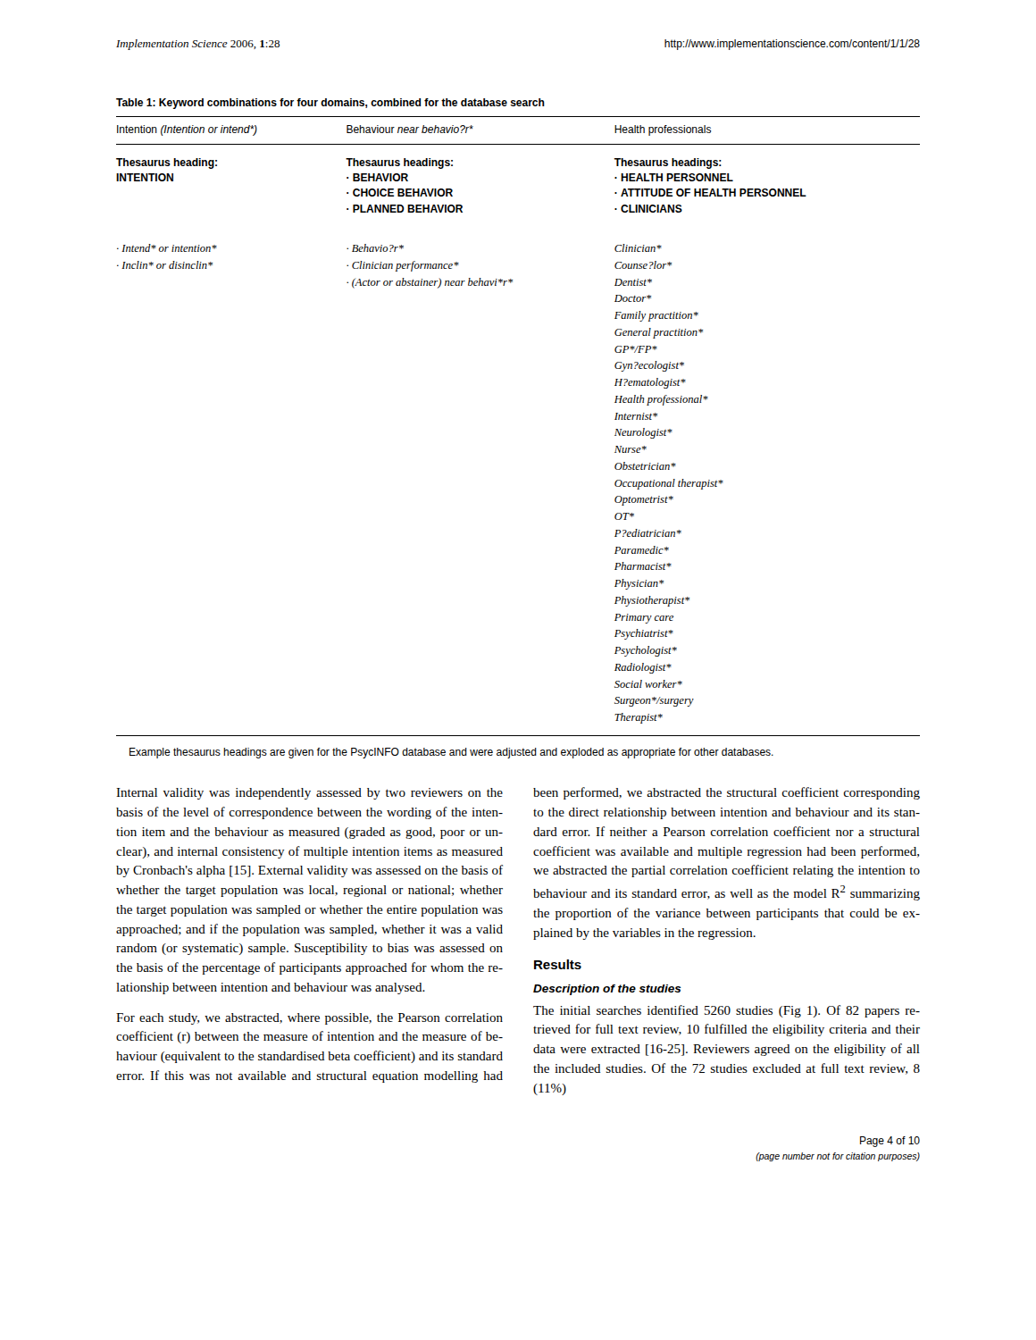Implementation Science 2006, 1:28
http://www.implementationscience.com/content/1/1/28
Table 1: Keyword combinations for four domains, combined for the database search
| Intention (Intention or intend*) | Behaviour near behavio?r* | Health professionals |
| --- | --- | --- |
| Thesaurus heading: INTENTION | Thesaurus headings: BEHAVIOR CHOICE BEHAVIOR PLANNED BEHAVIOR | Thesaurus headings: HEALTH PERSONNEL ATTITUDE OF HEALTH PERSONNEL CLINICIANS |
| Intend* or intention* Inclin* or disinclin* | Behavio?r* Clinician performance* (Actor or abstainer) near behavi*r* | Clinician* Counse?lor* Dentist* Doctor* Family practition* General practition* GP*/FP* Gyn?ecologist* H?ematologist* Health professional* Internist* Neurologist* Nurse* Obstetrician* Occupational therapist* Optometrist* OT* P?ediatrician* Paramedic* Pharmacist* Physician* Physiotherapist* Primary care Psychiatrist* Psychologist* Radiologist* Social worker* Surgeon*/surgery Therapist* |
Example thesaurus headings are given for the PsycINFO database and were adjusted and exploded as appropriate for other databases.
Internal validity was independently assessed by two reviewers on the basis of the level of correspondence between the wording of the intention item and the behaviour as measured (graded as good, poor or unclear), and internal consistency of multiple intention items as measured by Cronbach's alpha [15]. External validity was assessed on the basis of whether the target population was local, regional or national; whether the target population was sampled or whether the entire population was approached; and if the population was sampled, whether it was a valid random (or systematic) sample. Susceptibility to bias was assessed on the basis of the percentage of participants approached for whom the relationship between intention and behaviour was analysed.
For each study, we abstracted, where possible, the Pearson correlation coefficient (r) between the measure of intention and the measure of behaviour (equivalent to the standardised beta coefficient) and its standard error. If this was not available and structural equation modelling had been performed, we abstracted the structural coefficient corresponding to the direct relationship between intention and behaviour and its standard error. If neither a Pearson correlation coefficient nor a structural coefficient was available and multiple regression had been performed, we abstracted the partial correlation coefficient relating the intention to behaviour and its standard error, as well as the model R2 summarizing the proportion of the variance between participants that could be explained by the variables in the regression.
Results
Description of the studies
The initial searches identified 5260 studies (Fig 1). Of 82 papers retrieved for full text review, 10 fulfilled the eligibility criteria and their data were extracted [16-25]. Reviewers agreed on the eligibility of all the included studies. Of the 72 studies excluded at full text review, 8 (11%)
Page 4 of 10
(page number not for citation purposes)